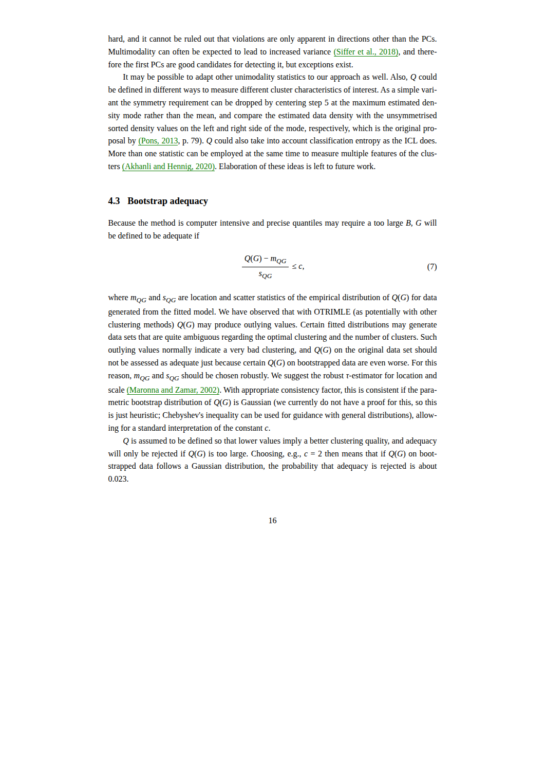hard, and it cannot be ruled out that violations are only apparent in directions other than the PCs. Multimodality can often be expected to lead to increased variance (Siffer et al., 2018), and therefore the first PCs are good candidates for detecting it, but exceptions exist.
It may be possible to adapt other unimodality statistics to our approach as well. Also, Q could be defined in different ways to measure different cluster characteristics of interest. As a simple variant the symmetry requirement can be dropped by centering step 5 at the maximum estimated density mode rather than the mean, and compare the estimated data density with the unsymmetrised sorted density values on the left and right side of the mode, respectively, which is the original proposal by (Pons, 2013, p. 79). Q could also take into account classification entropy as the ICL does. More than one statistic can be employed at the same time to measure multiple features of the clusters (Akhanli and Hennig, 2020). Elaboration of these ideas is left to future work.
4.3 Bootstrap adequacy
Because the method is computer intensive and precise quantiles may require a too large B, G will be defined to be adequate if
Q(G) − mQG sQG ≤ c,
(7)
where mQG and sQG are location and scatter statistics of the empirical distribution of Q(G) for data generated from the fitted model. We have observed that with OTRIMLE (as potentially with other clustering methods) Q(G) may produce outlying values. Certain fitted distributions may generate data sets that are quite ambiguous regarding the optimal clustering and the number of clusters. Such outlying values normally indicate a very bad clustering, and Q(G) on the original data set should not be assessed as adequate just because certain Q(G) on bootstrapped data are even worse. For this reason, mQG and sQG should be chosen robustly. We suggest the robust τ-estimator for location and scale (Maronna and Zamar, 2002). With appropriate consistency factor, this is consistent if the parametric bootstrap distribution of Q(G) is Gaussian (we currently do not have a proof for this, so this is just heuristic; Chebyshev's inequality can be used for guidance with general distributions), allowing for a standard interpretation of the constant c.
Q is assumed to be defined so that lower values imply a better clustering quality, and adequacy will only be rejected if Q(G) is too large. Choosing, e.g., c = 2 then means that if Q(G) on bootstrapped data follows a Gaussian distribution, the probability that adequacy is rejected is about 0.023.
16